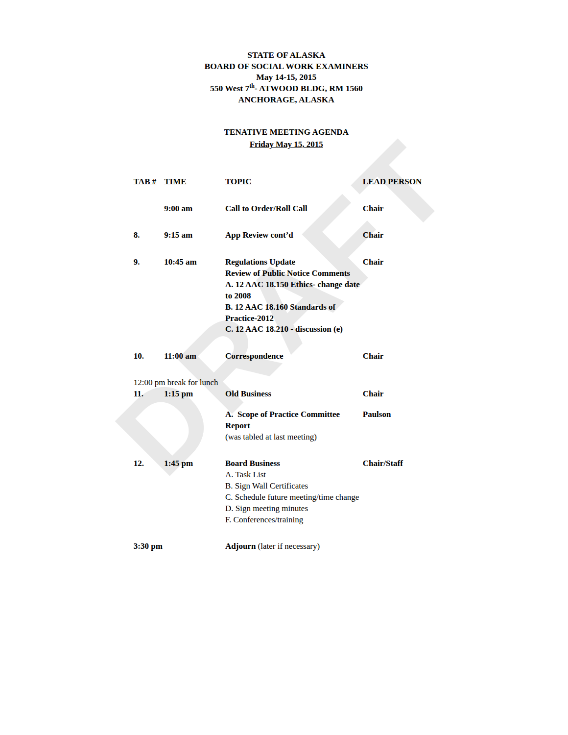DRAFT
STATE OF ALASKA BOARD OF SOCIAL WORK EXAMINERS May 14-15, 2015 550 West 7th- ATWOOD BLDG, RM 1560 ANCHORAGE, ALASKA
TENATIVE MEETING AGENDA Friday May 15, 2015
| TAB # | TIME | TOPIC | LEAD PERSON |
| --- | --- | --- | --- |
| | 9:00 am | Call to Order/Roll Call | Chair |
| 8. | 9:15 am | App Review cont’d | Chair |
| 9. | 10:45 am | Regulations Update Review of Public Notice Comments A. 12 AAC 18.150 Ethics- change date to 2008 B. 12 AAC 18.160 Standards of Practice-2012 C. 12 AAC 18.210 - discussion (e) | Chair |
| 10. | 11:00 am | Correspondence | Chair |
| 12:00 pm break for lunch |
| 11. | 1:15 pm | Old Business | Chair |
| | | A. Scope of Practice Committee Report (was tabled at last meeting) | Paulson |
| 12. | 1:45 pm | Board Business A. Task List B. Sign Wall Certificates C. Schedule future meeting/time change D. Sign meeting minutes F. Conferences/training | Chair/Staff |
| 3:30 pm | | Adjourn (later if necessary) | |